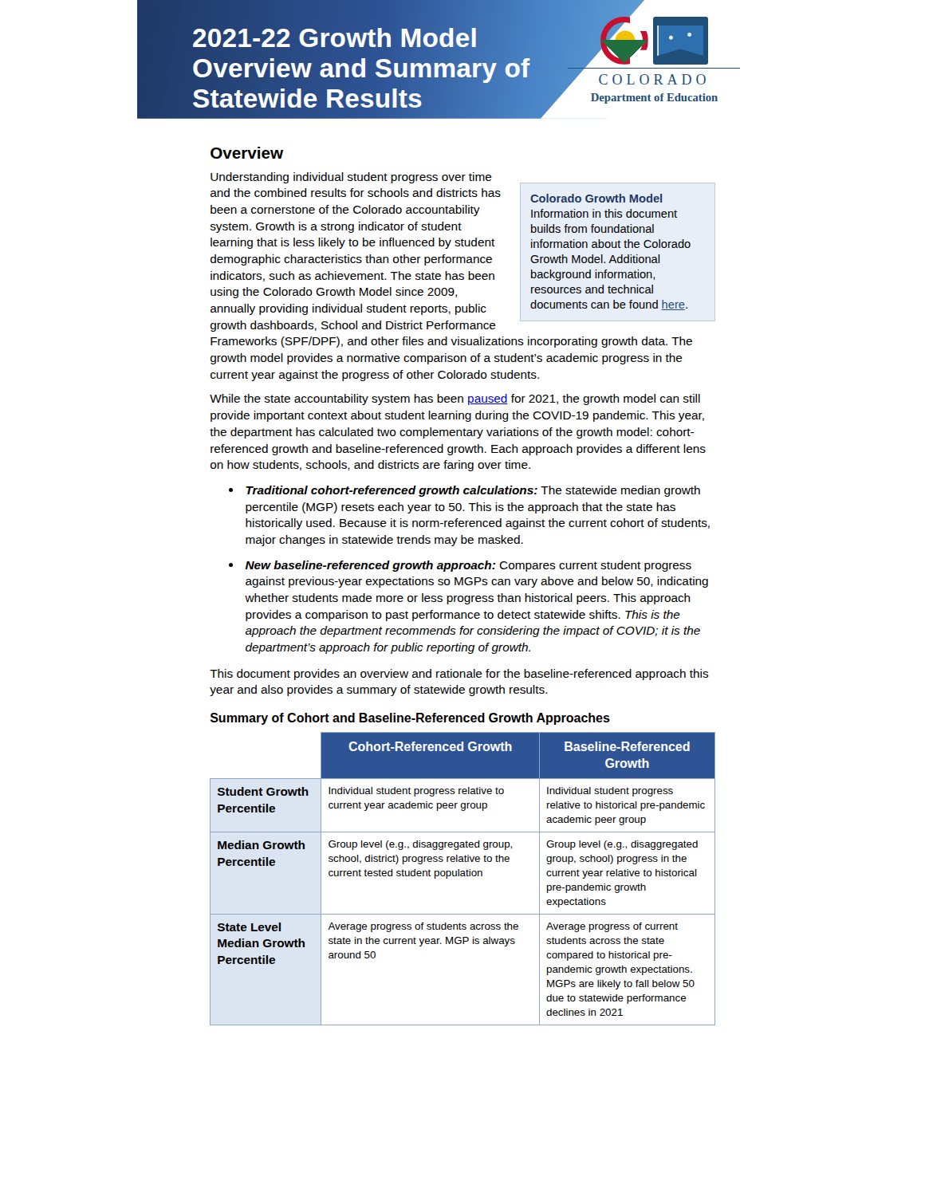2021-22 Growth Model Overview and Summary of Statewide Results
COLORADO
Department of Education
Overview
Colorado Growth Model
Information in this document builds from foundational information about the Colorado Growth Model. Additional background information, resources and technical documents can be found here.
Understanding individual student progress over time and the combined results for schools and districts has been a cornerstone of the Colorado accountability system. Growth is a strong indicator of student learning that is less likely to be influenced by student demographic characteristics than other performance indicators, such as achievement. The state has been using the Colorado Growth Model since 2009, annually providing individual student reports, public growth dashboards, School and District Performance Frameworks (SPF/DPF), and other files and visualizations incorporating growth data. The growth model provides a normative comparison of a student’s academic progress in the current year against the progress of other Colorado students.
While the state accountability system has been paused for 2021, the growth model can still provide important context about student learning during the COVID-19 pandemic. This year, the department has calculated two complementary variations of the growth model: cohort-referenced growth and baseline-referenced growth. Each approach provides a different lens on how students, schools, and districts are faring over time.
Traditional cohort-referenced growth calculations: The statewide median growth percentile (MGP) resets each year to 50. This is the approach that the state has historically used. Because it is norm-referenced against the current cohort of students, major changes in statewide trends may be masked.
New baseline-referenced growth approach: Compares current student progress against previous-year expectations so MGPs can vary above and below 50, indicating whether students made more or less progress than historical peers. This approach provides a comparison to past performance to detect statewide shifts. This is the approach the department recommends for considering the impact of COVID; it is the department’s approach for public reporting of growth.
This document provides an overview and rationale for the baseline-referenced approach this year and also provides a summary of statewide growth results.
Summary of Cohort and Baseline-Referenced Growth Approaches
| | Cohort-Referenced Growth | Baseline-Referenced Growth |
| --- | --- | --- |
| Student Growth Percentile | Individual student progress relative to current year academic peer group | Individual student progress relative to historical pre-pandemic academic peer group |
| Median Growth Percentile | Group level (e.g., disaggregated group, school, district) progress relative to the current tested student population | Group level (e.g., disaggregated group, school) progress in the current year relative to historical pre-pandemic growth expectations |
| State Level Median Growth Percentile | Average progress of students across the state in the current year. MGP is always around 50 | Average progress of current students across the state compared to historical pre-pandemic growth expectations. MGPs are likely to fall below 50 due to statewide performance declines in 2021 |